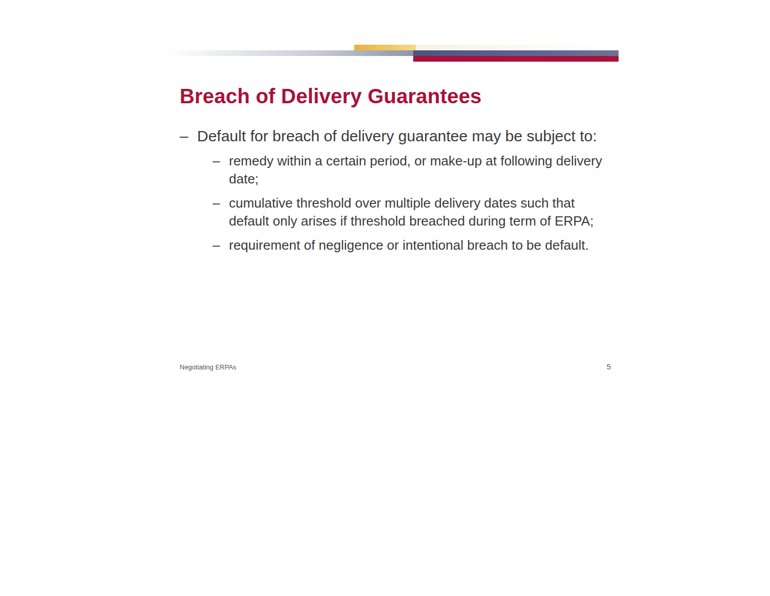Breach of Delivery Guarantees
Default for breach of delivery guarantee may be subject to:
remedy within a certain period, or make-up at following delivery date;
cumulative threshold over multiple delivery dates such that default only arises if threshold breached during term of ERPA;
requirement of negligence or intentional breach to be default.
Negotiating ERPAs
5